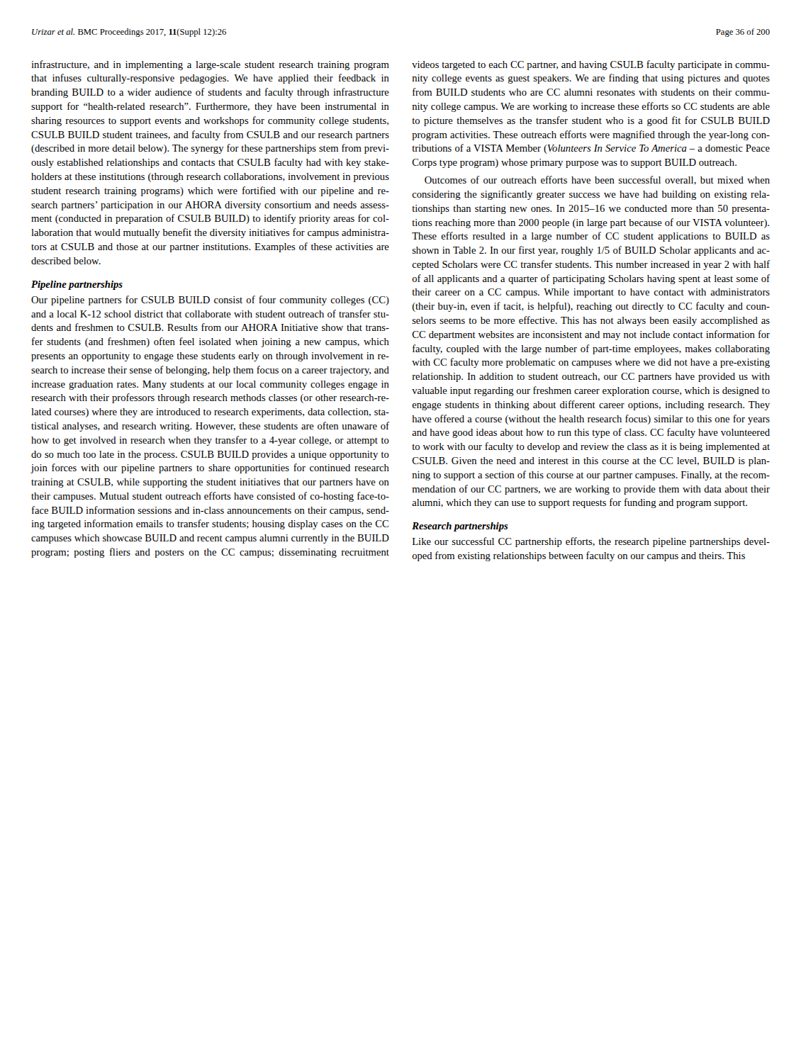Urizar et al. BMC Proceedings 2017, 11(Suppl 12):26
Page 36 of 200
infrastructure, and in implementing a large-scale student research training program that infuses culturally-responsive pedagogies. We have applied their feedback in branding BUILD to a wider audience of students and faculty through infrastructure support for “health-related research”. Furthermore, they have been instrumental in sharing resources to support events and workshops for community college students, CSULB BUILD student trainees, and faculty from CSULB and our research partners (described in more detail below). The synergy for these partnerships stem from previously established relationships and contacts that CSULB faculty had with key stakeholders at these institutions (through research collaborations, involvement in previous student research training programs) which were fortified with our pipeline and research partners’ participation in our AHORA diversity consortium and needs assessment (conducted in preparation of CSULB BUILD) to identify priority areas for collaboration that would mutually benefit the diversity initiatives for campus administrators at CSULB and those at our partner institutions. Examples of these activities are described below.
Pipeline partnerships
Our pipeline partners for CSULB BUILD consist of four community colleges (CC) and a local K-12 school district that collaborate with student outreach of transfer students and freshmen to CSULB. Results from our AHORA Initiative show that transfer students (and freshmen) often feel isolated when joining a new campus, which presents an opportunity to engage these students early on through involvement in research to increase their sense of belonging, help them focus on a career trajectory, and increase graduation rates. Many students at our local community colleges engage in research with their professors through research methods classes (or other research-related courses) where they are introduced to research experiments, data collection, statistical analyses, and research writing. However, these students are often unaware of how to get involved in research when they transfer to a 4-year college, or attempt to do so much too late in the process. CSULB BUILD provides a unique opportunity to join forces with our pipeline partners to share opportunities for continued research training at CSULB, while supporting the student initiatives that our partners have on their campuses. Mutual student outreach efforts have consisted of co-hosting face-to-face BUILD information sessions and in-class announcements on their campus, sending targeted information emails to transfer students; housing display cases on the CC campuses which showcase BUILD and recent campus alumni currently in the BUILD program; posting fliers and posters on the CC campus; disseminating recruitment videos targeted to each CC partner, and having CSULB faculty participate in community college events as guest speakers. We are finding that using pictures and quotes from BUILD students who are CC alumni resonates with students on their community college campus. We are working to increase these efforts so CC students are able to picture themselves as the transfer student who is a good fit for CSULB BUILD program activities. These outreach efforts were magnified through the year-long contributions of a VISTA Member (Volunteers In Service To America – a domestic Peace Corps type program) whose primary purpose was to support BUILD outreach.
Outcomes of our outreach efforts have been successful overall, but mixed when considering the significantly greater success we have had building on existing relationships than starting new ones. In 2015–16 we conducted more than 50 presentations reaching more than 2000 people (in large part because of our VISTA volunteer). These efforts resulted in a large number of CC student applications to BUILD as shown in Table 2. In our first year, roughly 1/5 of BUILD Scholar applicants and accepted Scholars were CC transfer students. This number increased in year 2 with half of all applicants and a quarter of participating Scholars having spent at least some of their career on a CC campus. While important to have contact with administrators (their buy-in, even if tacit, is helpful), reaching out directly to CC faculty and counselors seems to be more effective. This has not always been easily accomplished as CC department websites are inconsistent and may not include contact information for faculty, coupled with the large number of part-time employees, makes collaborating with CC faculty more problematic on campuses where we did not have a pre-existing relationship. In addition to student outreach, our CC partners have provided us with valuable input regarding our freshmen career exploration course, which is designed to engage students in thinking about different career options, including research. They have offered a course (without the health research focus) similar to this one for years and have good ideas about how to run this type of class. CC faculty have volunteered to work with our faculty to develop and review the class as it is being implemented at CSULB. Given the need and interest in this course at the CC level, BUILD is planning to support a section of this course at our partner campuses. Finally, at the recommendation of our CC partners, we are working to provide them with data about their alumni, which they can use to support requests for funding and program support.
Research partnerships
Like our successful CC partnership efforts, the research pipeline partnerships developed from existing relationships between faculty on our campus and theirs. This